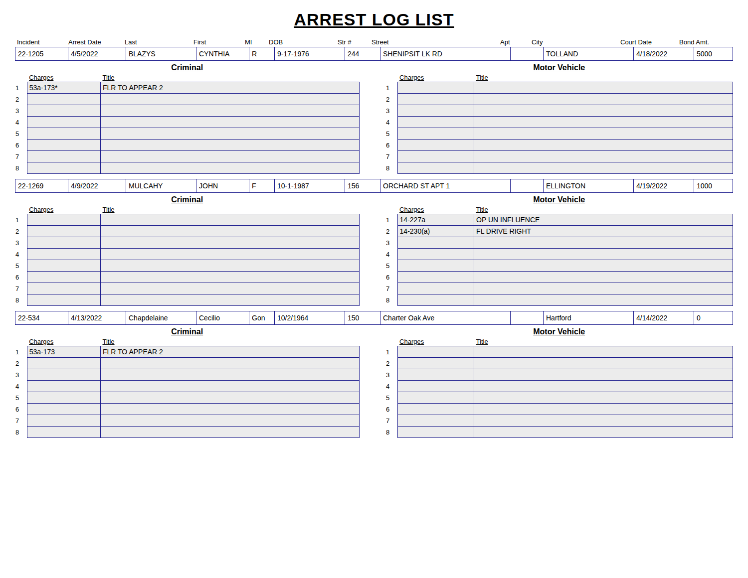ARREST LOG LIST
| Incident | Arrest Date | Last | First | MI | DOB | Str # | Street | Apt | City | Court Date | Bond Amt. |
| 22-1205 | 4/5/2022 | BLAZYS | CYNTHIA | R | 9-17-1976 | 244 | SHENIPSIT LK RD | | TOLLAND | 4/18/2022 | 5000 |
| Criminal | | Motor Vehicle |
| | Charges | Title | | | Charges | Title |
| 1 | 53a-173* | FLR TO APPEAR 2 | | 1 | | |
| 2 | | | | 2 | | |
| 3 | | | | 3 | | |
| 4 | | | | 4 | | |
| 5 | | | | 5 | | |
| 6 | | | | 6 | | |
| 7 | | | | 7 | | |
| 8 | | | | 8 | | |
| 22-1269 | 4/9/2022 | MULCAHY | JOHN | F | 10-1-1987 | 156 | ORCHARD ST APT 1 | | ELLINGTON | 4/19/2022 | 1000 |
| Criminal | | Motor Vehicle |
| | Charges | Title | | | Charges | Title |
| 1 | | | | 1 | 14-227a | OP UN INFLUENCE |
| 2 | | | | 2 | 14-230(a) | FL DRIVE RIGHT |
| 3 | | | | 3 | | |
| 4 | | | | 4 | | |
| 5 | | | | 5 | | |
| 6 | | | | 6 | | |
| 7 | | | | 7 | | |
| 8 | | | | 8 | | |
| 22-534 | 4/13/2022 | Chapdelaine | Cecilio | Gon | 10/2/1964 | 150 | Charter Oak Ave | | Hartford | 4/14/2022 | 0 |
| Criminal | | Motor Vehicle |
| | Charges | Title | | | Charges | Title |
| 1 | 53a-173 | FLR TO APPEAR 2 | | 1 | | |
| 2 | | | | 2 | | |
| 3 | | | | 3 | | |
| 4 | | | | 4 | | |
| 5 | | | | 5 | | |
| 6 | | | | 6 | | |
| 7 | | | | 7 | | |
| 8 | | | | 8 | | |